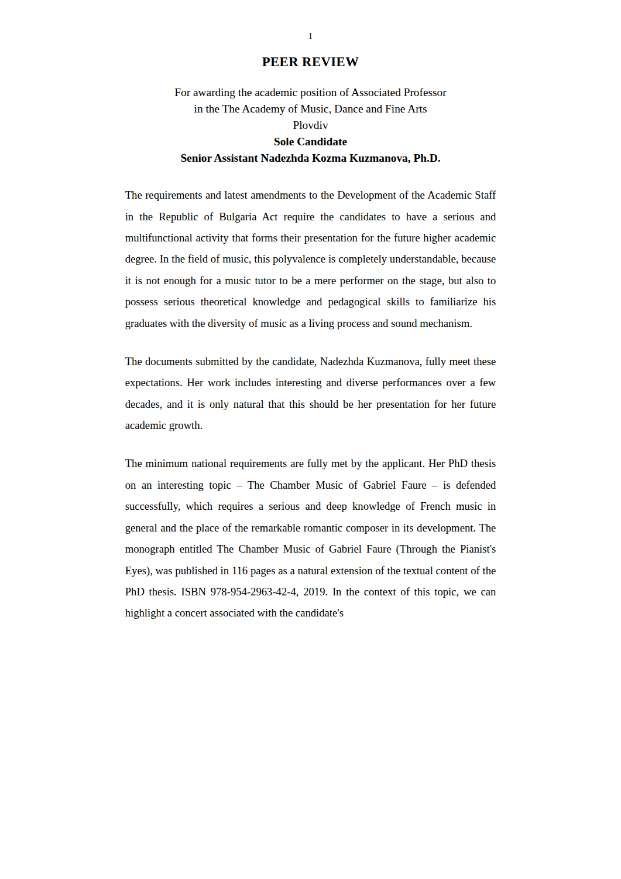1
PEER REVIEW
For awarding the academic position of Associated Professor
in the The Academy of Music, Dance and Fine Arts
Plovdiv
Sole Candidate
Senior Assistant Nadezhda Kozma Kuzmanova, Ph.D.
The requirements and latest amendments to the Development of the Academic Staff in the Republic of Bulgaria Act require the candidates to have a serious and multifunctional activity that forms their presentation for the future higher academic degree. In the field of music, this polyvalence is completely understandable, because it is not enough for a music tutor to be a mere performer on the stage, but also to possess serious theoretical knowledge and pedagogical skills to familiarize his graduates with the diversity of music as a living process and sound mechanism.
The documents submitted by the candidate, Nadezhda Kuzmanova, fully meet these expectations. Her work includes interesting and diverse performances over a few decades, and it is only natural that this should be her presentation for her future academic growth.
The minimum national requirements are fully met by the applicant. Her PhD thesis on an interesting topic – The Chamber Music of Gabriel Faure – is defended successfully, which requires a serious and deep knowledge of French music in general and the place of the remarkable romantic composer in its development. The monograph entitled The Chamber Music of Gabriel Faure (Through the Pianist's Eyes), was published in 116 pages as a natural extension of the textual content of the PhD thesis. ISBN 978-954-2963-42-4, 2019. In the context of this topic, we can highlight a concert associated with the candidate's